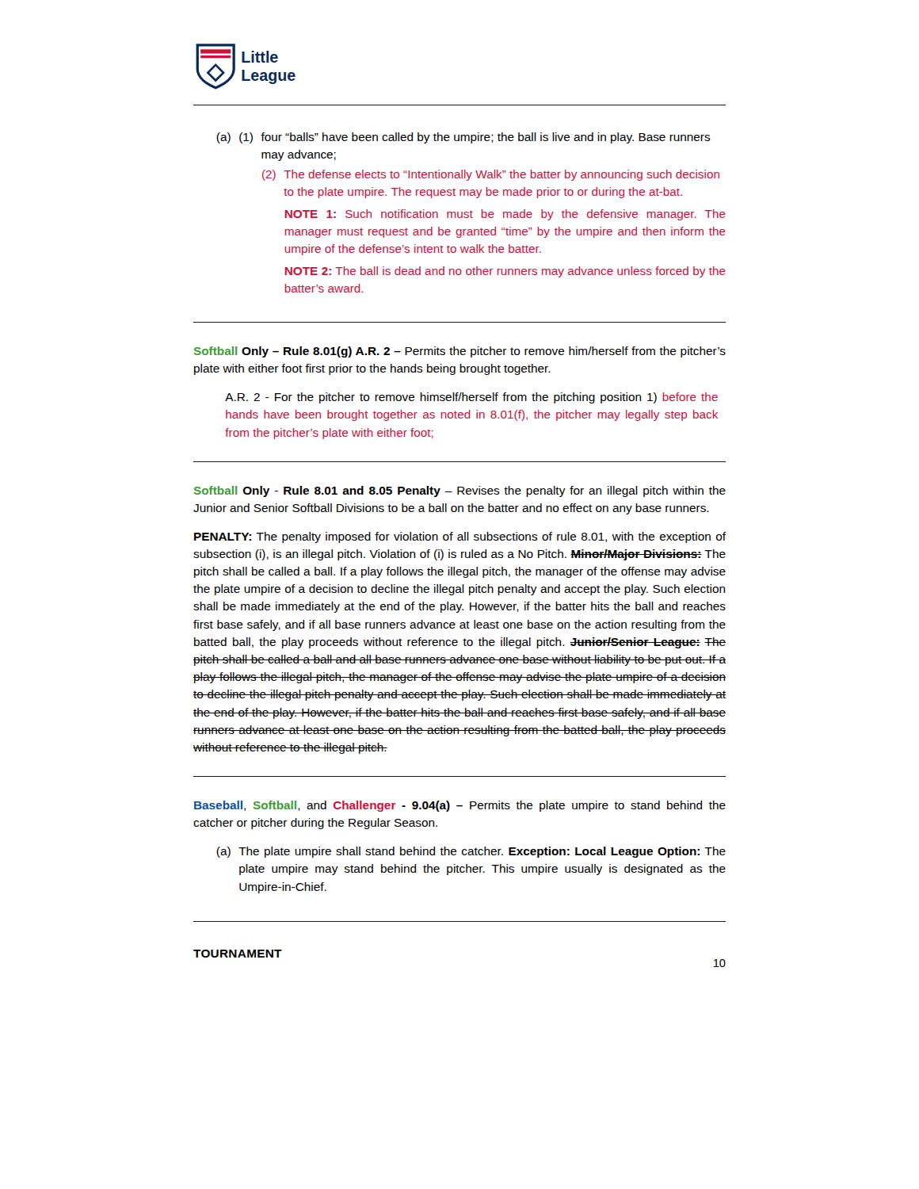Little League
(a)
(1)
four “balls” have been called by the umpire; the ball is live and in play. Base runners may advance;
(2)
The defense elects to “Intentionally Walk” the batter by announcing such decision to the plate umpire. The request may be made prior to or during the at-bat.
NOTE 1: Such notification must be made by the defensive manager. The manager must request and be granted “time” by the umpire and then inform the umpire of the defense’s intent to walk the batter.
NOTE 2: The ball is dead and no other runners may advance unless forced by the batter’s award.
Softball Only – Rule 8.01(g) A.R. 2 – Permits the pitcher to remove him/herself from the pitcher’s plate with either foot first prior to the hands being brought together.
A.R. 2 - For the pitcher to remove himself/herself from the pitching position 1) before the hands have been brought together as noted in 8.01(f), the pitcher may legally step back from the pitcher’s plate with either foot;
Softball Only - Rule 8.01 and 8.05 Penalty – Revises the penalty for an illegal pitch within the Junior and Senior Softball Divisions to be a ball on the batter and no effect on any base runners.
PENALTY: The penalty imposed for violation of all subsections of rule 8.01, with the exception of subsection (i), is an illegal pitch. Violation of (i) is ruled as a No Pitch. Minor/Major Divisions: The pitch shall be called a ball. If a play follows the illegal pitch, the manager of the offense may advise the plate umpire of a decision to decline the illegal pitch penalty and accept the play. Such election shall be made immediately at the end of the play. However, if the batter hits the ball and reaches first base safely, and if all base runners advance at least one base on the action resulting from the batted ball, the play proceeds without reference to the illegal pitch. Junior/Senior League: The pitch shall be called a ball and all base runners advance one base without liability to be put out. If a play follows the illegal pitch, the manager of the offense may advise the plate umpire of a decision to decline the illegal pitch penalty and accept the play. Such election shall be made immediately at the end of the play. However, if the batter hits the ball and reaches first base safely, and if all base runners advance at least one base on the action resulting from the batted ball, the play proceeds without reference to the illegal pitch.
Baseball, Softball, and Challenger - 9.04(a) – Permits the plate umpire to stand behind the catcher or pitcher during the Regular Season.
(a)
The plate umpire shall stand behind the catcher. Exception: Local League Option: The plate umpire may stand behind the pitcher. This umpire usually is designated as the Umpire-in-Chief.
TOURNAMENT
10